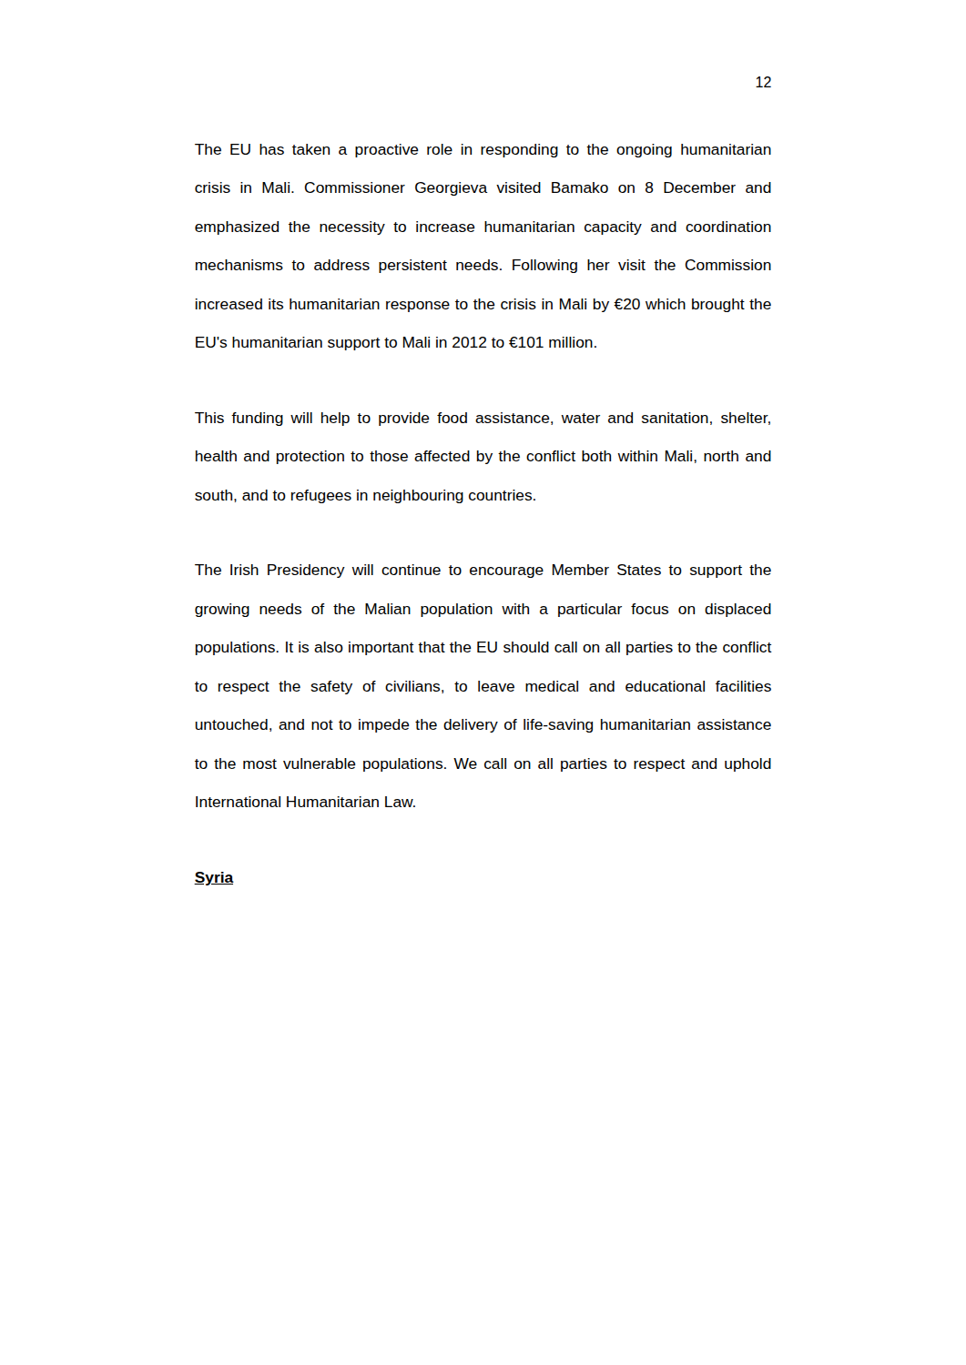12
The EU has taken a proactive role in responding to the ongoing humanitarian crisis in Mali. Commissioner Georgieva visited Bamako on 8 December and emphasized the necessity to increase humanitarian capacity and coordination mechanisms to address persistent needs. Following her visit the Commission increased its humanitarian response to the crisis in Mali by €20 which brought the EU's humanitarian support to Mali in 2012 to €101 million.
This funding will help to provide food assistance, water and sanitation, shelter, health and protection to those affected by the conflict both within Mali, north and south, and to refugees in neighbouring countries.
The Irish Presidency will continue to encourage Member States to support the growing needs of the Malian population with a particular focus on displaced populations. It is also important that the EU should call on all parties to the conflict to respect the safety of civilians, to leave medical and educational facilities untouched, and not to impede the delivery of life-saving humanitarian assistance to the most vulnerable populations. We call on all parties to respect and uphold International Humanitarian Law.
Syria